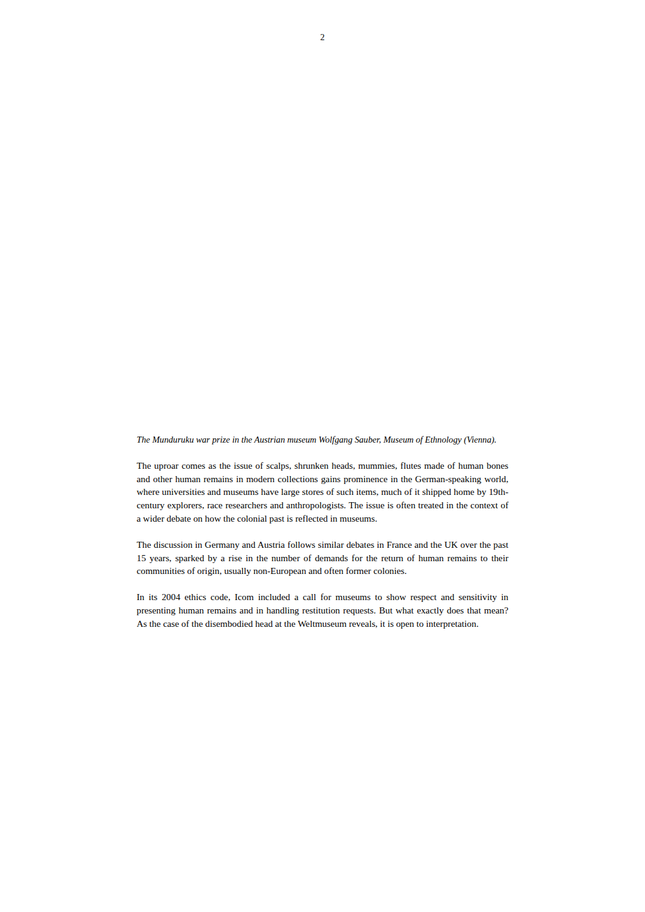2
The Munduruku war prize in the Austrian museum Wolfgang Sauber, Museum of Ethnology (Vienna).
The uproar comes as the issue of scalps, shrunken heads, mummies, flutes made of human bones and other human remains in modern collections gains prominence in the German-speaking world, where universities and museums have large stores of such items, much of it shipped home by 19th-century explorers, race researchers and anthropologists. The issue is often treated in the context of a wider debate on how the colonial past is reflected in museums.
The discussion in Germany and Austria follows similar debates in France and the UK over the past 15 years, sparked by a rise in the number of demands for the return of human remains to their communities of origin, usually non-European and often former colonies.
In its 2004 ethics code, Icom included a call for museums to show respect and sensitivity in presenting human remains and in handling restitution requests. But what exactly does that mean? As the case of the disembodied head at the Weltmuseum reveals, it is open to interpretation.